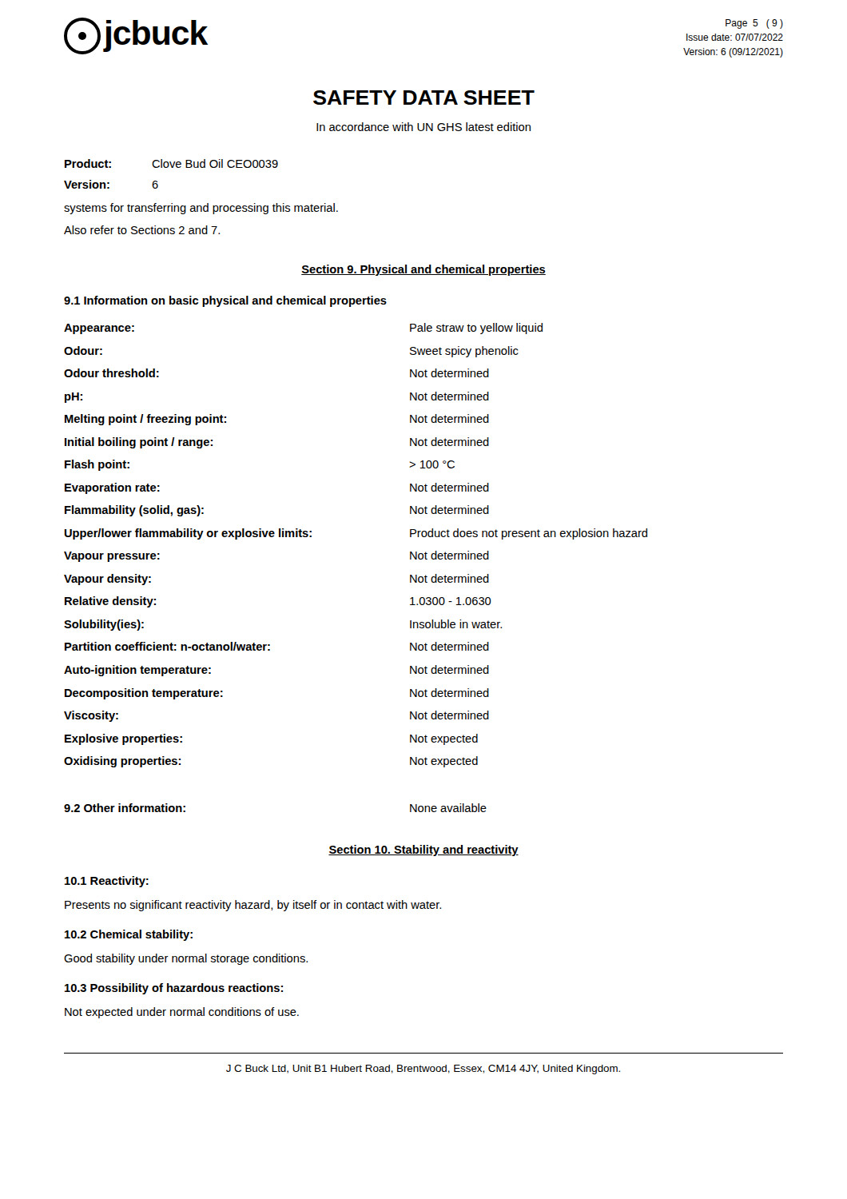jcbuck
Page 5 ( 9 )
Issue date: 07/07/2022
Version: 6 (09/12/2021)
SAFETY DATA SHEET
In accordance with UN GHS latest edition
Product: Clove Bud Oil CEO0039
Version: 6
systems for transferring and processing this material.
Also refer to Sections 2 and 7.
Section 9. Physical and chemical properties
9.1 Information on basic physical and chemical properties
| Appearance: | Pale straw to yellow liquid |
| Odour: | Sweet spicy phenolic |
| Odour threshold: | Not determined |
| pH: | Not determined |
| Melting point / freezing point: | Not determined |
| Initial boiling point / range: | Not determined |
| Flash point: | > 100 °C |
| Evaporation rate: | Not determined |
| Flammability (solid, gas): | Not determined |
| Upper/lower flammability or explosive limits: | Product does not present an explosion hazard |
| Vapour pressure: | Not determined |
| Vapour density: | Not determined |
| Relative density: | 1.0300 - 1.0630 |
| Solubility(ies): | Insoluble in water. |
| Partition coefficient: n-octanol/water: | Not determined |
| Auto-ignition temperature: | Not determined |
| Decomposition temperature: | Not determined |
| Viscosity: | Not determined |
| Explosive properties: | Not expected |
| Oxidising properties: | Not expected |
| 9.2 Other information: | None available |
Section 10. Stability and reactivity
10.1 Reactivity:
Presents no significant reactivity hazard, by itself or in contact with water.
10.2 Chemical stability:
Good stability under normal storage conditions.
10.3 Possibility of hazardous reactions:
Not expected under normal conditions of use.
J C Buck Ltd, Unit B1 Hubert Road, Brentwood, Essex, CM14 4JY, United Kingdom.